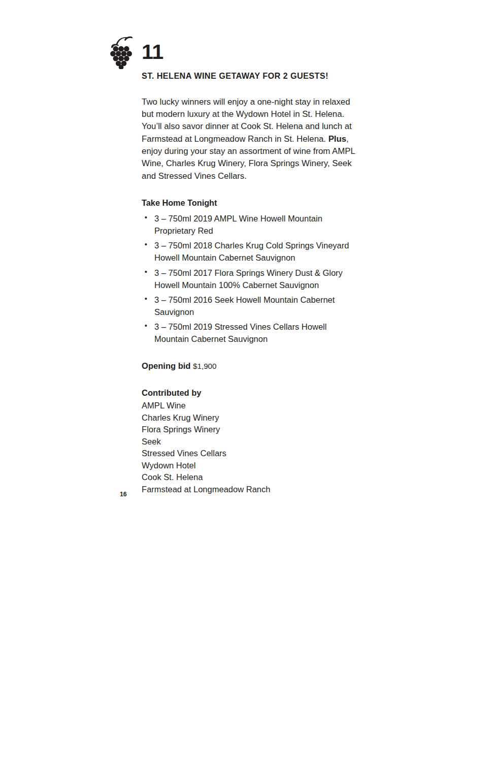11
St. Helena Wine Getaway for 2 Guests!
Two lucky winners will enjoy a one-night stay in relaxed but modern luxury at the Wydown Hotel in St. Helena. You’ll also savor dinner at Cook St. Helena and lunch at Farmstead at Longmeadow Ranch in St. Helena. Plus, enjoy during your stay an assortment of wine from AMPL Wine, Charles Krug Winery, Flora Springs Winery, Seek and Stressed Vines Cellars.
Take Home Tonight
3 – 750ml 2019 AMPL Wine Howell Mountain Proprietary Red
3 – 750ml 2018 Charles Krug Cold Springs Vineyard Howell Mountain Cabernet Sauvignon
3 – 750ml 2017 Flora Springs Winery Dust & Glory Howell Mountain 100% Cabernet Sauvignon
3 – 750ml 2016 Seek Howell Mountain Cabernet Sauvignon
3 – 750ml 2019 Stressed Vines Cellars Howell Mountain Cabernet Sauvignon
Opening bid $1,900
Contributed by
AMPL Wine
Charles Krug Winery
Flora Springs Winery
Seek
Stressed Vines Cellars
Wydown Hotel
Cook St. Helena
Farmstead at Longmeadow Ranch
16